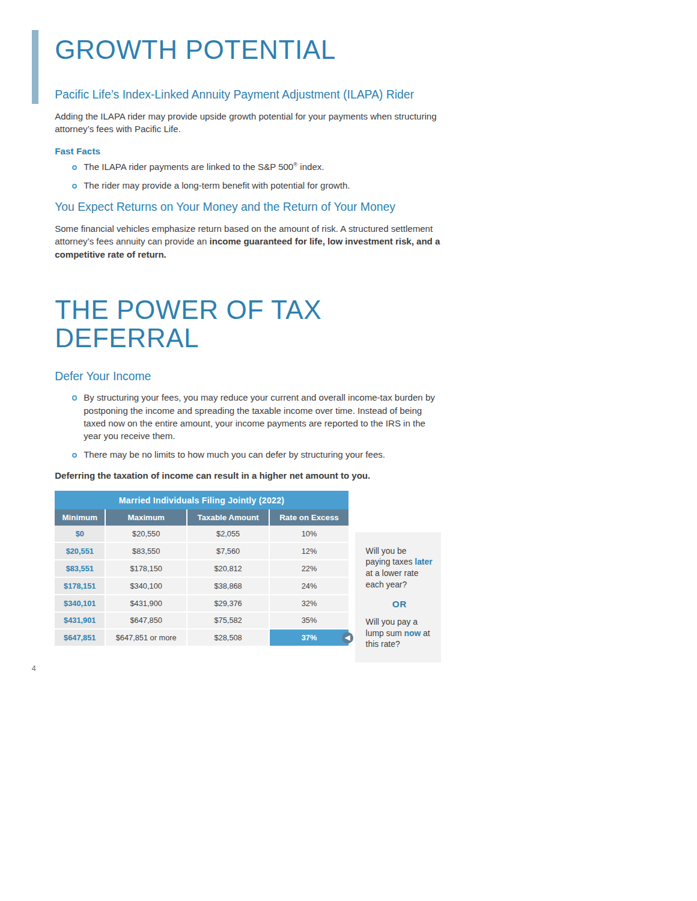GROWTH POTENTIAL
Pacific Life’s Index-Linked Annuity Payment Adjustment (ILAPA) Rider
Adding the ILAPA rider may provide upside growth potential for your payments when structuring attorney’s fees with Pacific Life.
Fast Facts
The ILAPA rider payments are linked to the S&P 500® index.
The rider may provide a long-term benefit with potential for growth.
You Expect Returns on Your Money and the Return of Your Money
Some financial vehicles emphasize return based on the amount of risk. A structured settlement attorney’s fees annuity can provide an income guaranteed for life, low investment risk, and a competitive rate of return.
THE POWER OF TAX DEFERRAL
Defer Your Income
By structuring your fees, you may reduce your current and overall income-tax burden by postponing the income and spreading the taxable income over time. Instead of being taxed now on the entire amount, your income payments are reported to the IRS in the year you receive them.
There may be no limits to how much you can defer by structuring your fees.
Deferring the taxation of income can result in a higher net amount to you.
Married Individuals Filing Jointly (2022)
| Minimum | Maximum | Taxable Amount | Rate on Excess |
| --- | --- | --- | --- |
| $0 | $20,550 | $2,055 | 10% |
| $20,551 | $83,550 | $7,560 | 12% |
| $83,551 | $178,150 | $20,812 | 22% |
| $178,151 | $340,100 | $38,868 | 24% |
| $340,101 | $431,900 | $29,376 | 32% |
| $431,901 | $647,850 | $75,582 | 35% |
| $647,851 | $647,851 or more | $28,508 | 37% ◀ |
Will you be paying taxes later at a lower rate each year?
OR
Will you pay a lump sum now at this rate?
4